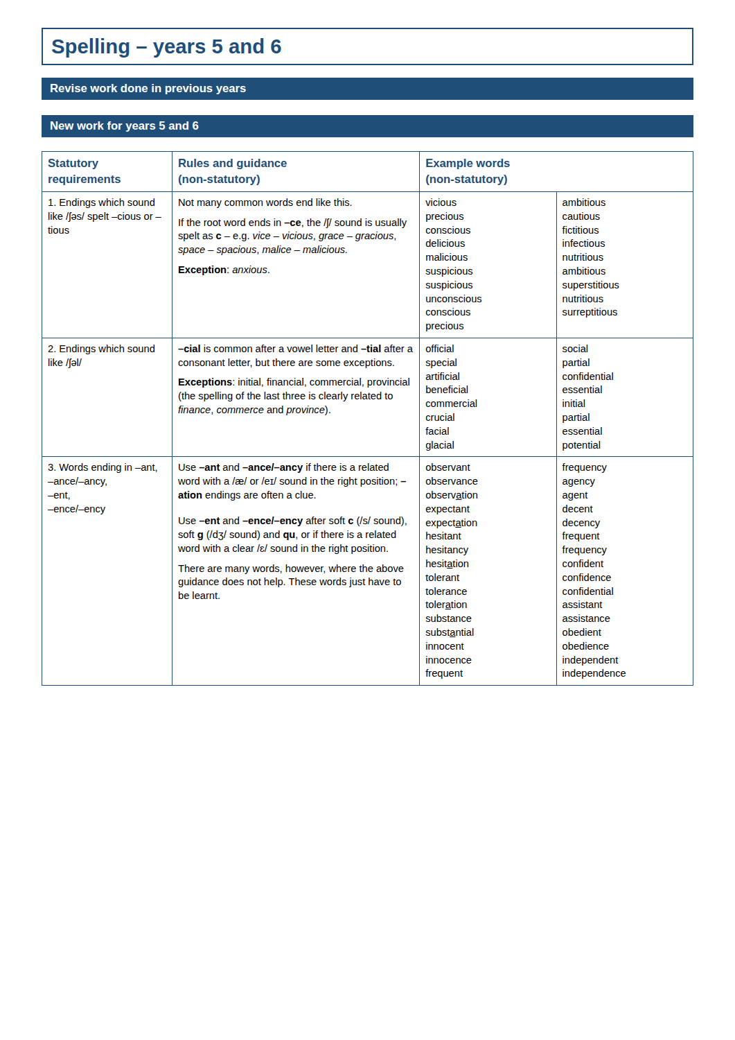Spelling – years 5 and 6
Revise work done in previous years
New work for years 5 and 6
| Statutory requirements | Rules and guidance (non-statutory) | Example words (non-statutory) |
| --- | --- | --- |
| 1. Endings which sound like /ʃəs/ spelt –cious or –tious | Not many common words end like this. If the root word ends in –ce , the /ʃ/ sound is usually spelt as c – e.g. vice – vicious , grace – gracious , space – spacious , malice – malicious. Exception : anxious . | vicious precious conscious delicious malicious suspicious suspicious unconscious conscious precious | ambitious cautious fictitious infectious nutritious ambitious superstitious nutritious surreptitious |
| 2. Endings which sound like /ʃəl/ | –cial is common after a vowel letter and –tial after a consonant letter, but there are some exceptions. Exceptions : initial, financial, commercial, provincial (the spelling of the last three is clearly related to finance , commerce and province ). | official special artificial beneficial commercial crucial facial glacial | social partial confidential essential initial partial essential potential |
| 3. Words ending in –ant, –ance/–ancy, –ent, –ence/–ency | Use –ant and –ance/–ancy if there is a related word with a /æ/ or /eɪ/ sound in the right position; –ation endings are often a clue. Use –ent and –ence/–ency after soft c (/s/ sound), soft g (/dʒ/ sound) and qu , or if there is a related word with a clear /ɛ/ sound in the right position. There are many words, however, where the above guidance does not help. These words just have to be learnt. | observant observance observ a tion expectant expect a tion hesitant hesitancy hesit a tion tolerant tolerance toler a tion substance subst a ntial innocent innocence frequent | frequency agency agent decent decency frequent frequency confident confidence confidential assistant assistance obedient obedience independent independence |